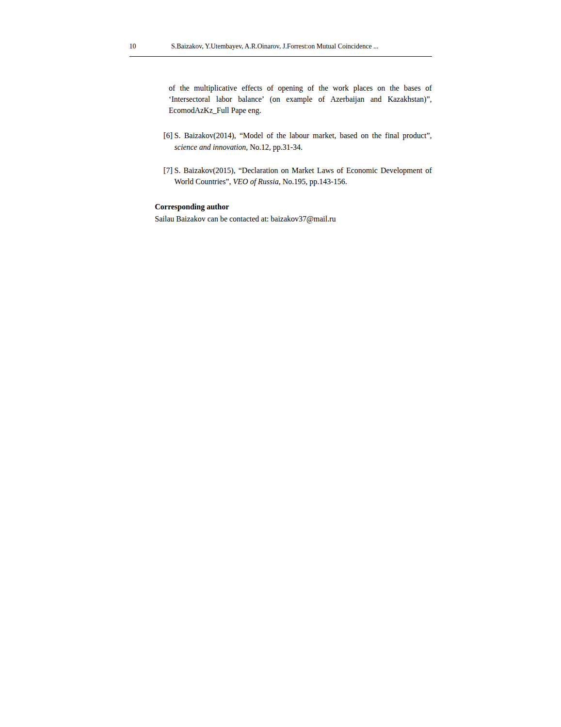10
S.Baizakov, Y.Utembayev, A.R.Oinarov, J.Forrest:on Mutual Coincidence ...
of the multiplicative effects of opening of the work places on the bases of ‘Intersectoral labor balance’ (on example of Azerbaijan and Kazakhstan)”, EcomodAzKz_Full Pape eng.
[6] S. Baizakov(2014), “Model of the labour market, based on the final product”, science and innovation, No.12, pp.31-34.
[7] S. Baizakov(2015), “Declaration on Market Laws of Economic Development of World Countries”, VEO of Russia, No.195, pp.143-156.
Corresponding author
Sailau Baizakov can be contacted at: baizakov37@mail.ru